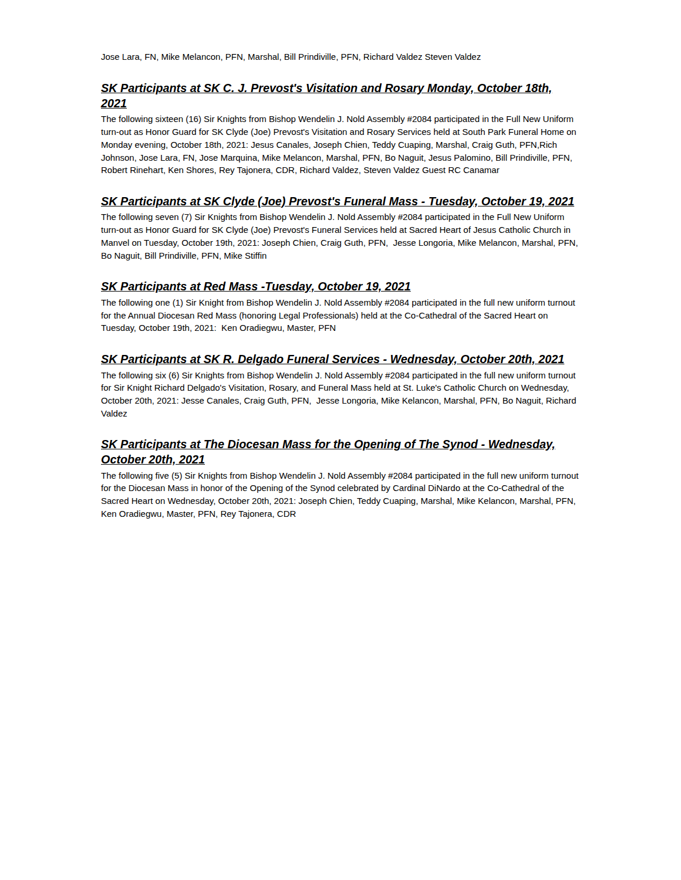Jose Lara, FN, Mike Melancon, PFN, Marshal, Bill Prindiville, PFN, Richard Valdez Steven Valdez
SK Participants at SK C. J. Prevost's Visitation and Rosary Monday, October 18th, 2021
The following sixteen (16) Sir Knights from Bishop Wendelin J. Nold Assembly #2084 participated in the Full New Uniform turn-out as Honor Guard for SK Clyde (Joe) Prevost's Visitation and Rosary Services held at South Park Funeral Home on Monday evening, October 18th, 2021: Jesus Canales, Joseph Chien, Teddy Cuaping, Marshal, Craig Guth, PFN,Rich Johnson, Jose Lara, FN, Jose Marquina, Mike Melancon, Marshal, PFN, Bo Naguit, Jesus Palomino, Bill Prindiville, PFN, Robert Rinehart, Ken Shores, Rey Tajonera, CDR, Richard Valdez, Steven Valdez Guest RC Canamar
SK Participants at SK Clyde (Joe) Prevost's Funeral Mass - Tuesday, October 19, 2021
The following seven (7) Sir Knights from Bishop Wendelin J. Nold Assembly #2084 participated in the Full New Uniform turn-out as Honor Guard for SK Clyde (Joe) Prevost's Funeral Services held at Sacred Heart of Jesus Catholic Church in Manvel on Tuesday, October 19th, 2021: Joseph Chien, Craig Guth, PFN, Jesse Longoria, Mike Melancon, Marshal, PFN, Bo Naguit, Bill Prindiville, PFN, Mike Stiffin
SK Participants at Red Mass -Tuesday, October 19, 2021
The following one (1) Sir Knight from Bishop Wendelin J. Nold Assembly #2084 participated in the full new uniform turnout for the Annual Diocesan Red Mass (honoring Legal Professionals) held at the Co-Cathedral of the Sacred Heart on Tuesday, October 19th, 2021: Ken Oradiegwu, Master, PFN
SK Participants at SK R. Delgado Funeral Services - Wednesday, October 20th, 2021
The following six (6) Sir Knights from Bishop Wendelin J. Nold Assembly #2084 participated in the full new uniform turnout for Sir Knight Richard Delgado's Visitation, Rosary, and Funeral Mass held at St. Luke's Catholic Church on Wednesday, October 20th, 2021: Jesse Canales, Craig Guth, PFN, Jesse Longoria, Mike Kelancon, Marshal, PFN, Bo Naguit, Richard Valdez
SK Participants at The Diocesan Mass for the Opening of The Synod - Wednesday, October 20th, 2021
The following five (5) Sir Knights from Bishop Wendelin J. Nold Assembly #2084 participated in the full new uniform turnout for the Diocesan Mass in honor of the Opening of the Synod celebrated by Cardinal DiNardo at the Co-Cathedral of the Sacred Heart on Wednesday, October 20th, 2021: Joseph Chien, Teddy Cuaping, Marshal, Mike Kelancon, Marshal, PFN, Ken Oradiegwu, Master, PFN, Rey Tajonera, CDR